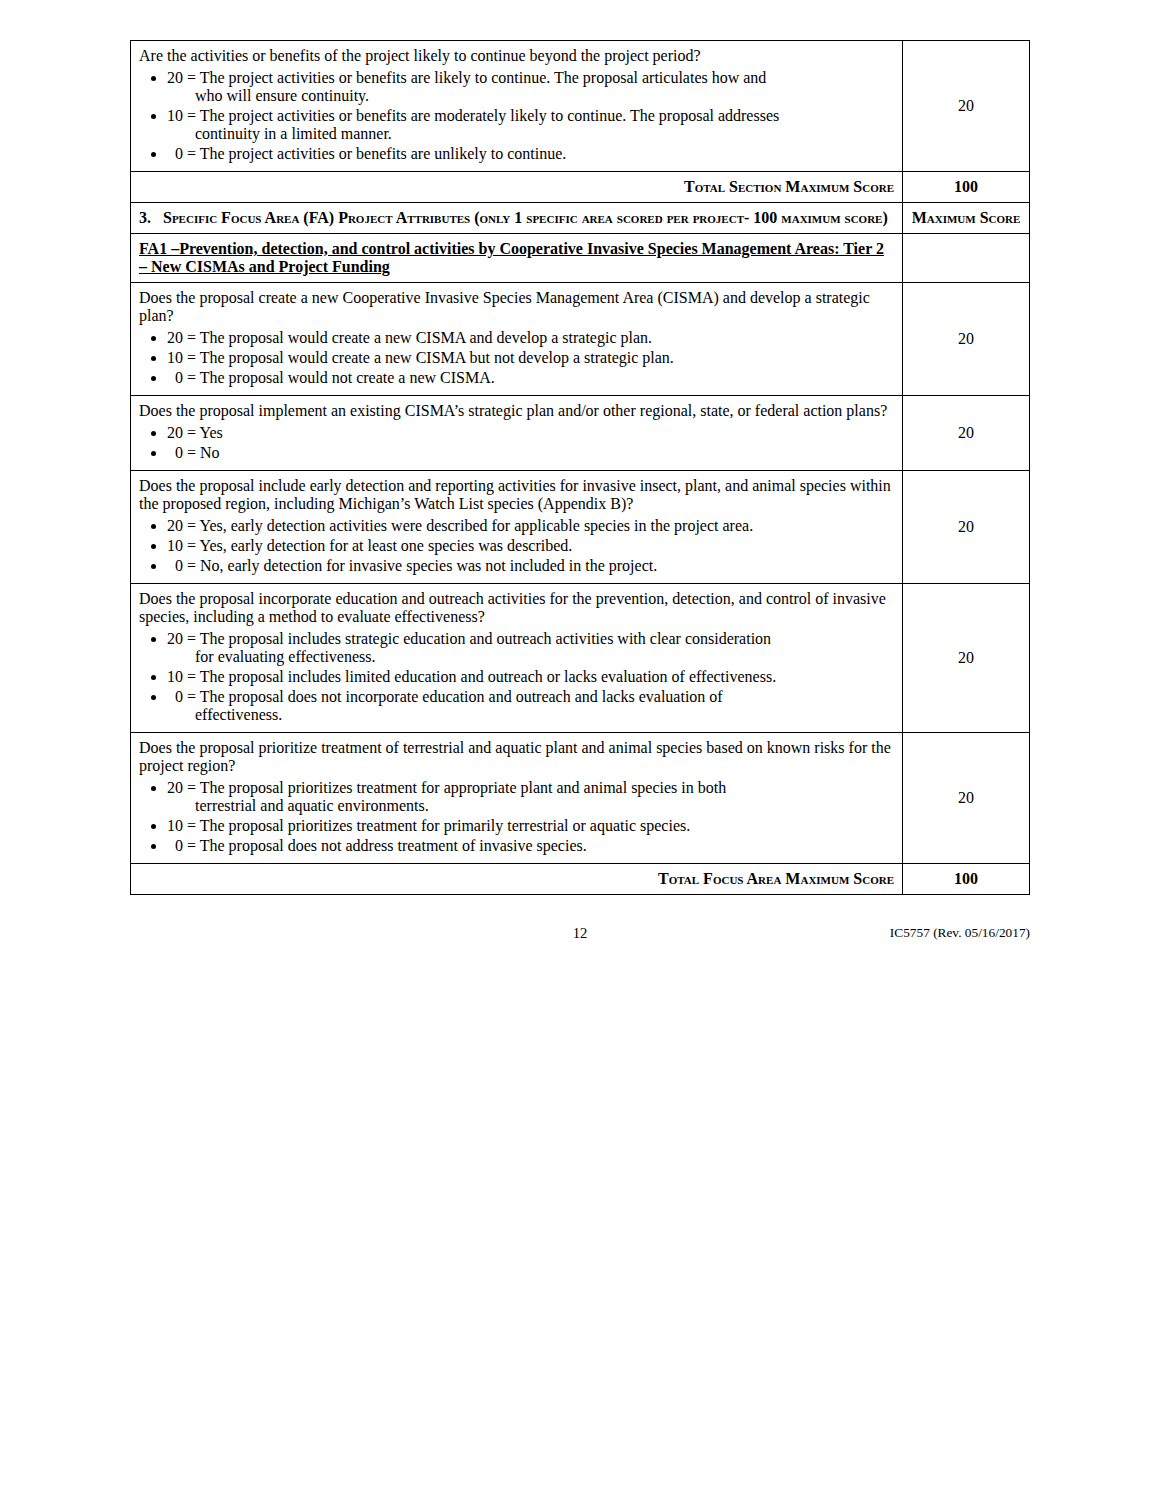| Are the activities or benefits of the project likely to continue beyond the project period? 20 = The project activities or benefits are likely to continue. The proposal articulates how and who will ensure continuity. 10 = The project activities or benefits are moderately likely to continue. The proposal addresses continuity in a limited manner. 0 = The project activities or benefits are unlikely to continue. | 20 |
| Total Section Maximum Score | 100 |
| 3. Specific Focus Area (FA) Project Attributes (only 1 specific area scored per project- 100 maximum score) | Maximum Score |
| FA1 –Prevention, detection, and control activities by Cooperative Invasive Species Management Areas: Tier 2 – New CISMAs and Project Funding | |
| Does the proposal create a new Cooperative Invasive Species Management Area (CISMA) and develop a strategic plan? 20 = The proposal would create a new CISMA and develop a strategic plan. 10 = The proposal would create a new CISMA but not develop a strategic plan. 0 = The proposal would not create a new CISMA. | 20 |
| Does the proposal implement an existing CISMA’s strategic plan and/or other regional, state, or federal action plans? 20 = Yes 0 = No | 20 |
| Does the proposal include early detection and reporting activities for invasive insect, plant, and animal species within the proposed region, including Michigan’s Watch List species (Appendix B)? 20 = Yes, early detection activities were described for applicable species in the project area. 10 = Yes, early detection for at least one species was described. 0 = No, early detection for invasive species was not included in the project. | 20 |
| Does the proposal incorporate education and outreach activities for the prevention, detection, and control of invasive species, including a method to evaluate effectiveness? 20 = The proposal includes strategic education and outreach activities with clear consideration for evaluating effectiveness. 10 = The proposal includes limited education and outreach or lacks evaluation of effectiveness. 0 = The proposal does not incorporate education and outreach and lacks evaluation of effectiveness. | 20 |
| Does the proposal prioritize treatment of terrestrial and aquatic plant and animal species based on known risks for the project region? 20 = The proposal prioritizes treatment for appropriate plant and animal species in both terrestrial and aquatic environments. 10 = The proposal prioritizes treatment for primarily terrestrial or aquatic species. 0 = The proposal does not address treatment of invasive species. | 20 |
| Total Focus Area Maximum Score | 100 |
12
IC5757 (Rev. 05/16/2017)